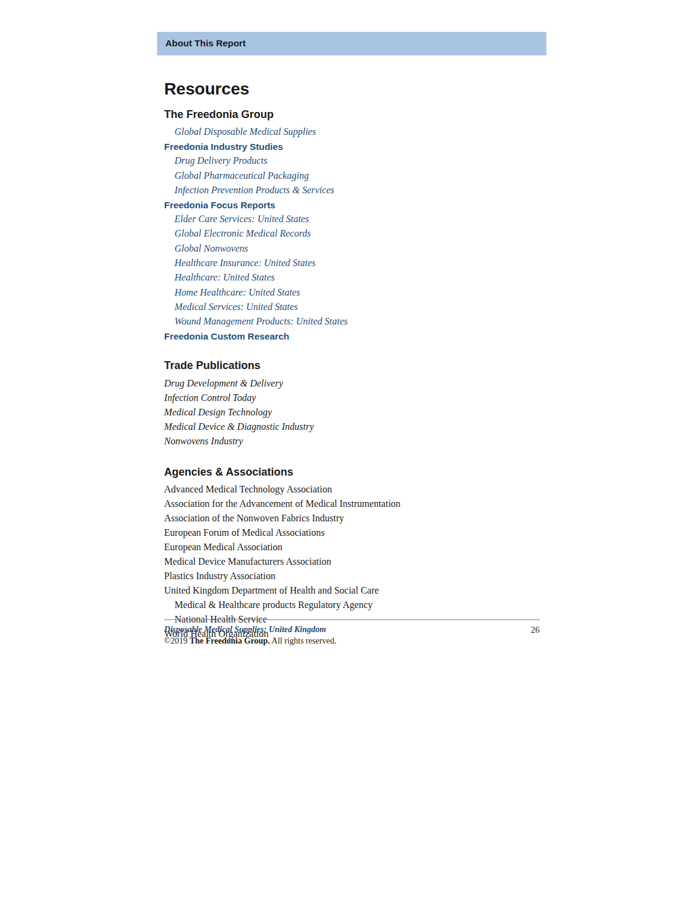About This Report
Resources
The Freedonia Group
Global Disposable Medical Supplies
Freedonia Industry Studies
Drug Delivery Products
Global Pharmaceutical Packaging
Infection Prevention Products & Services
Freedonia Focus Reports
Elder Care Services: United States
Global Electronic Medical Records
Global Nonwovens
Healthcare Insurance: United States
Healthcare: United States
Home Healthcare: United States
Medical Services: United States
Wound Management Products: United States
Freedonia Custom Research
Trade Publications
Drug Development & Delivery
Infection Control Today
Medical Design Technology
Medical Device & Diagnostic Industry
Nonwovens Industry
Agencies & Associations
Advanced Medical Technology Association
Association for the Advancement of Medical Instrumentation
Association of the Nonwoven Fabrics Industry
European Forum of Medical Associations
European Medical Association
Medical Device Manufacturers Association
Plastics Industry Association
United Kingdom Department of Health and Social Care
Medical & Healthcare products Regulatory Agency
National Health Service
World Health Organization
Disposable Medical Supplies: United Kingdom
©2019 The Freedonia Group. All rights reserved.
26